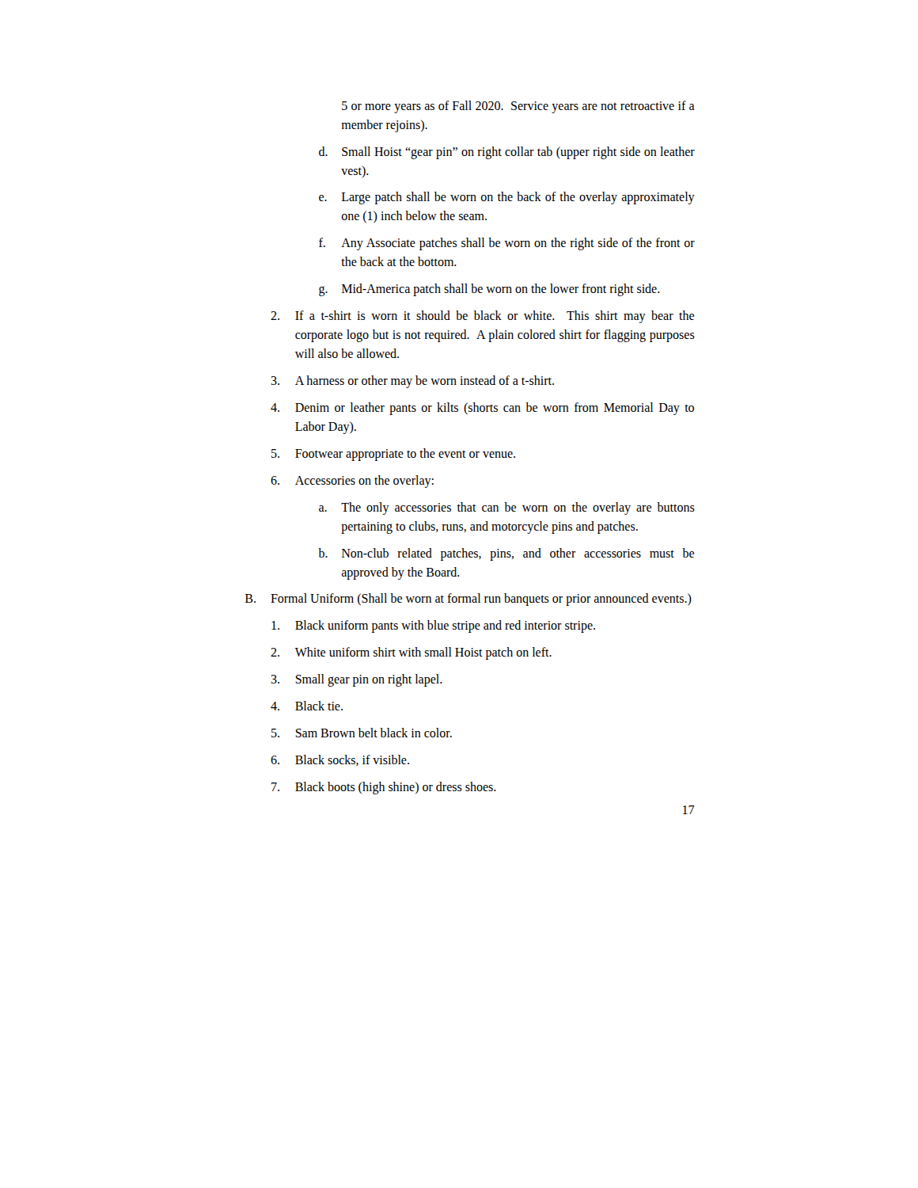5 or more years as of Fall 2020. Service years are not retroactive if a member rejoins).
d.
Small Hoist “gear pin” on right collar tab (upper right side on leather vest).
e.
Large patch shall be worn on the back of the overlay approximately one (1) inch below the seam.
f.
Any Associate patches shall be worn on the right side of the front or the back at the bottom.
g.
Mid-America patch shall be worn on the lower front right side.
2.
If a t-shirt is worn it should be black or white. This shirt may bear the corporate logo but is not required. A plain colored shirt for flagging purposes will also be allowed.
3.
A harness or other may be worn instead of a t-shirt.
4.
Denim or leather pants or kilts (shorts can be worn from Memorial Day to Labor Day).
5.
Footwear appropriate to the event or venue.
6.
Accessories on the overlay:
a.
The only accessories that can be worn on the overlay are buttons pertaining to clubs, runs, and motorcycle pins and patches.
b.
Non-club related patches, pins, and other accessories must be approved by the Board.
B.
Formal Uniform (Shall be worn at formal run banquets or prior announced events.)
1.
Black uniform pants with blue stripe and red interior stripe.
2.
White uniform shirt with small Hoist patch on left.
3.
Small gear pin on right lapel.
4.
Black tie.
5.
Sam Brown belt black in color.
6.
Black socks, if visible.
7.
Black boots (high shine) or dress shoes.
17